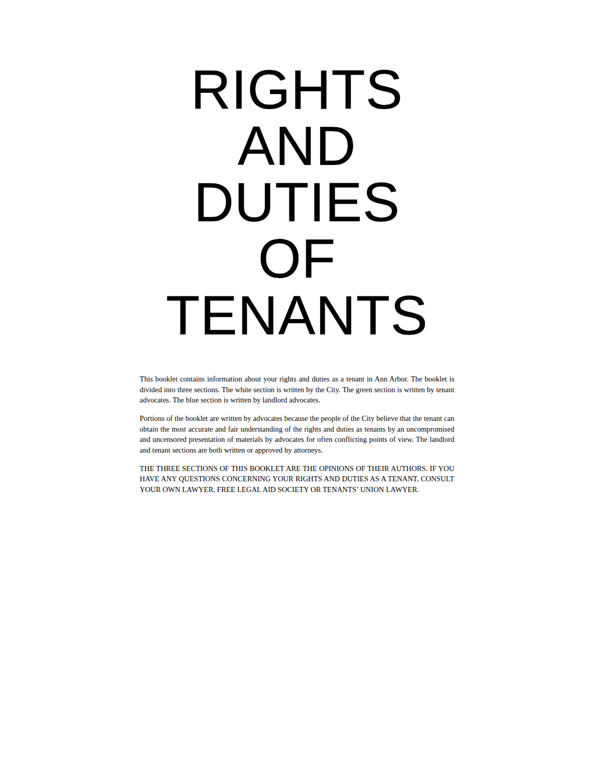RIGHTS AND DUTIES OF TENANTS
This booklet contains information about your rights and duties as a tenant in Ann Arbor. The booklet is divided into three sections. The white section is written by the City. The green section is written by tenant advocates. The blue section is written by landlord advocates.
Portions of the booklet are written by advocates because the people of the City believe that the tenant can obtain the most accurate and fair understanding of the rights and duties as tenants by an uncompromised and uncensored presentation of materials by advocates for often conflicting points of view. The landlord and tenant sections are both written or approved by attorneys.
The three sections of this booklet are the opinions of their authors. If you have any questions concerning your rights and duties as a tenant, consult your own lawyer, free legal aid society or tenants’ union lawyer.